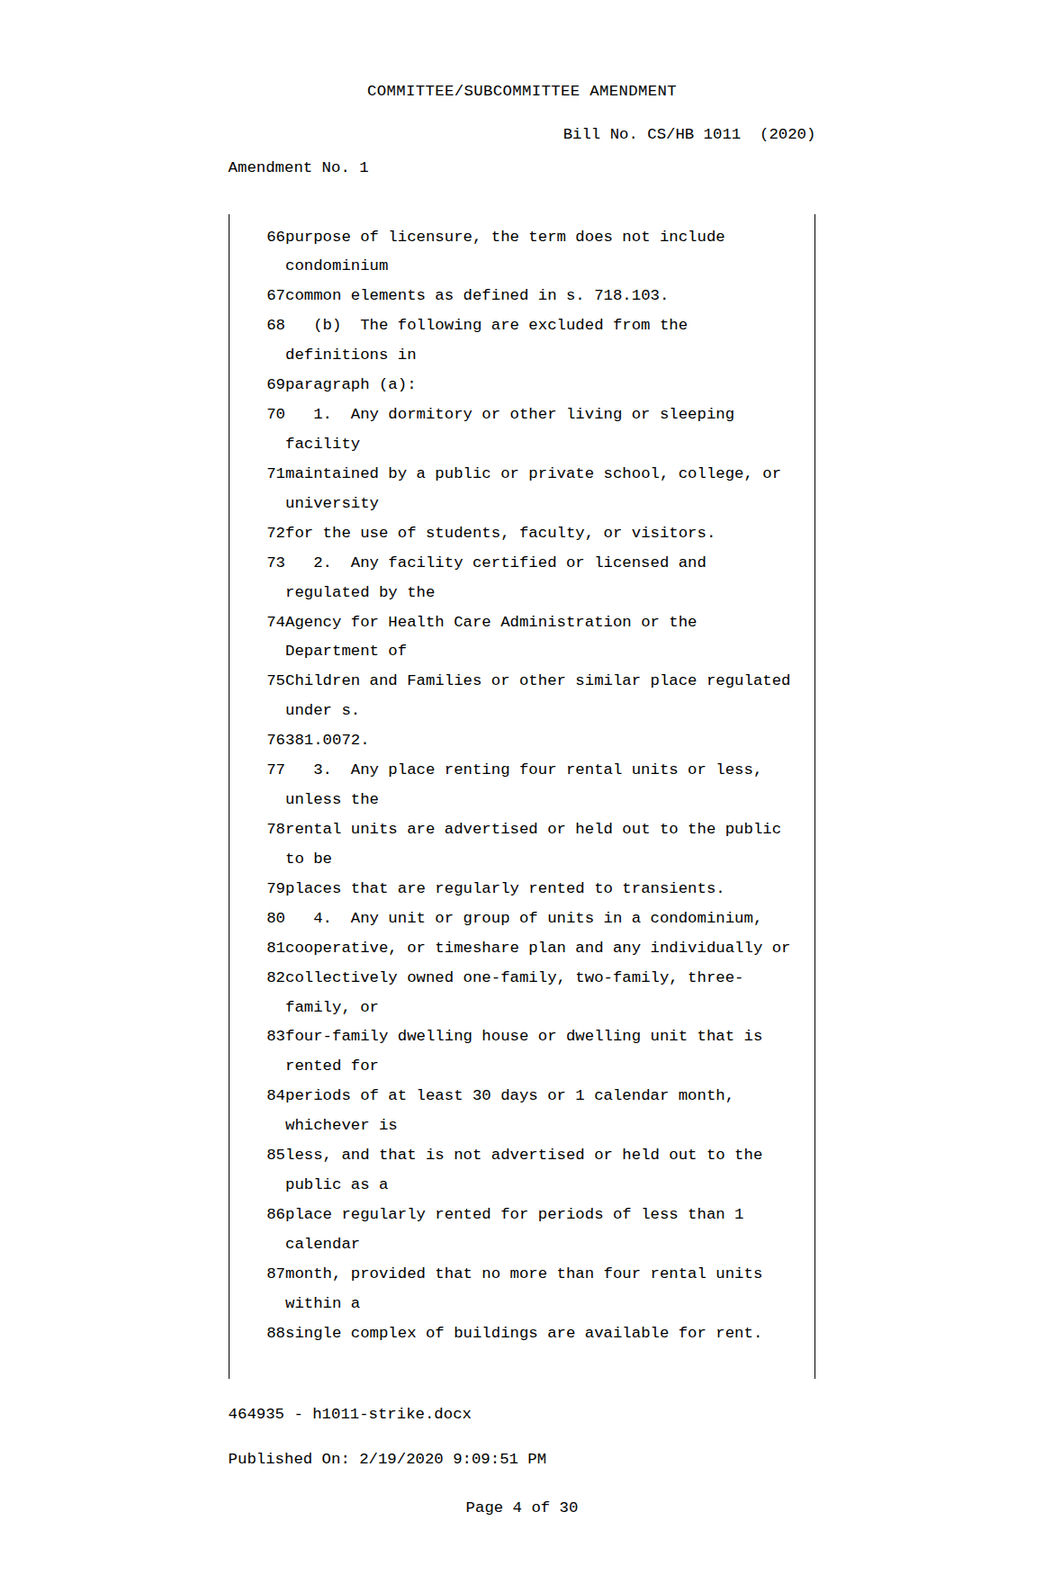COMMITTEE/SUBCOMMITTEE AMENDMENT
Bill No. CS/HB 1011 (2020)
Amendment No. 1
| 66 | purpose of licensure, the term does not include condominium |
| 67 | common elements as defined in s. 718.103. |
| 68 | (b) The following are excluded from the definitions in |
| 69 | paragraph (a): |
| 70 | 1. Any dormitory or other living or sleeping facility |
| 71 | maintained by a public or private school, college, or university |
| 72 | for the use of students, faculty, or visitors. |
| 73 | 2. Any facility certified or licensed and regulated by the |
| 74 | Agency for Health Care Administration or the Department of |
| 75 | Children and Families or other similar place regulated under s. |
| 76 | 381.0072. |
| 77 | 3. Any place renting four rental units or less, unless the |
| 78 | rental units are advertised or held out to the public to be |
| 79 | places that are regularly rented to transients. |
| 80 | 4. Any unit or group of units in a condominium, |
| 81 | cooperative, or timeshare plan and any individually or |
| 82 | collectively owned one-family, two-family, three-family, or |
| 83 | four-family dwelling house or dwelling unit that is rented for |
| 84 | periods of at least 30 days or 1 calendar month, whichever is |
| 85 | less, and that is not advertised or held out to the public as a |
| 86 | place regularly rented for periods of less than 1 calendar |
| 87 | month, provided that no more than four rental units within a |
| 88 | single complex of buildings are available for rent. |
464935 - h1011-strike.docx
Published On: 2/19/2020 9:09:51 PM
Page 4 of 30